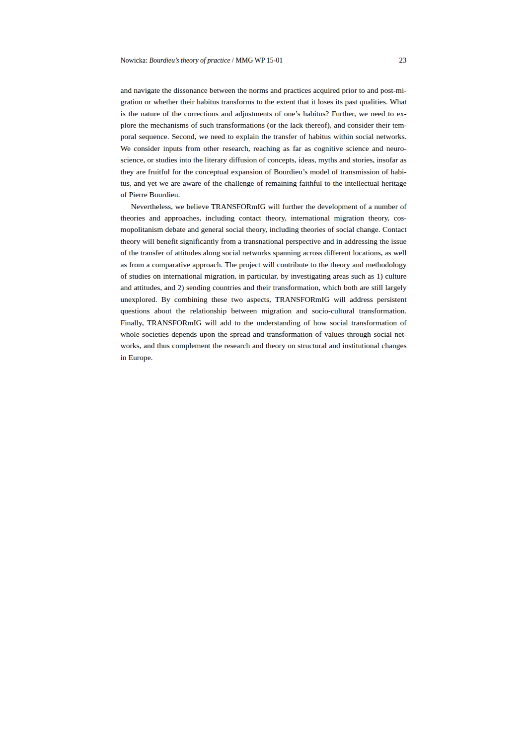Nowicka: Bourdieu’s theory of practice / MMG WP 15-01 23
and navigate the dissonance between the norms and practices acquired prior to and post-migration or whether their habitus transforms to the extent that it loses its past qualities. What is the nature of the corrections and adjustments of one’s habitus? Further, we need to explore the mechanisms of such transformations (or the lack thereof), and consider their temporal sequence. Second, we need to explain the transfer of habitus within social networks. We consider inputs from other research, reaching as far as cognitive science and neuroscience, or studies into the literary diffusion of concepts, ideas, myths and stories, insofar as they are fruitful for the conceptual expansion of Bourdieu’s model of transmission of habitus, and yet we are aware of the challenge of remaining faithful to the intellectual heritage of Pierre Bourdieu.
Nevertheless, we believe TRANSFORmIG will further the development of a number of theories and approaches, including contact theory, international migration theory, cosmopolitanism debate and general social theory, including theories of social change. Contact theory will benefit significantly from a transnational perspective and in addressing the issue of the transfer of attitudes along social networks spanning across different locations, as well as from a comparative approach. The project will contribute to the theory and methodology of studies on international migration, in particular, by investigating areas such as 1) culture and attitudes, and 2) sending countries and their transformation, which both are still largely unexplored. By combining these two aspects, TRANSFORmIG will address persistent questions about the relationship between migration and socio-cultural transformation. Finally, TRANSFORmIG will add to the understanding of how social transformation of whole societies depends upon the spread and transformation of values through social networks, and thus complement the research and theory on structural and institutional changes in Europe.